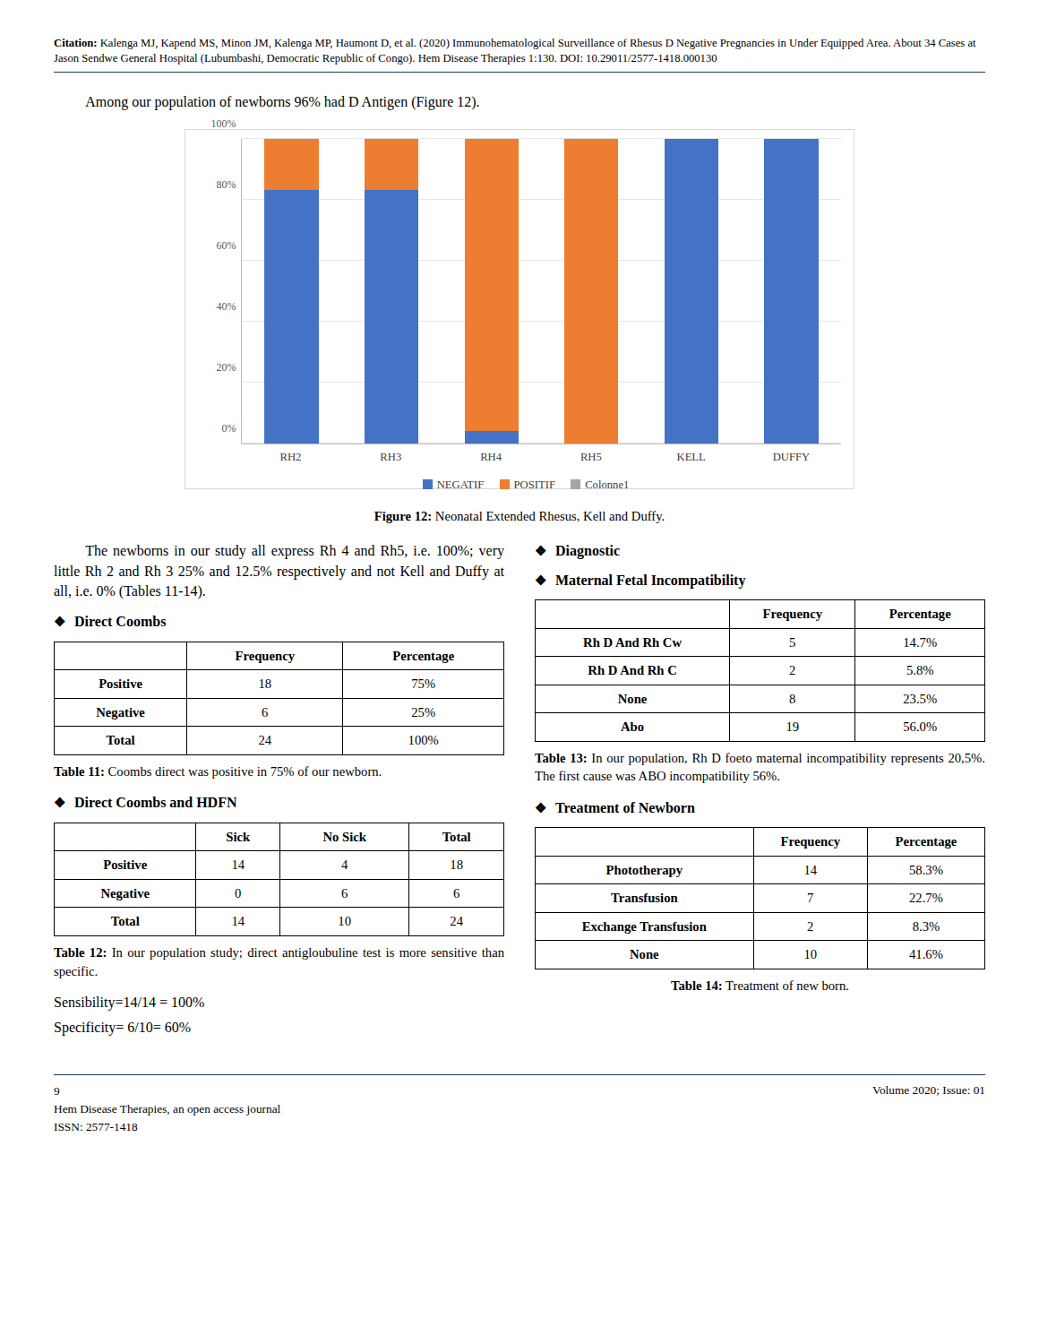Citation: Kalenga MJ, Kapend MS, Minon JM, Kalenga MP, Haumont D, et al. (2020) Immunohematological Surveillance of Rhesus D Negative Pregnancies in Under Equipped Area. About 34 Cases at Jason Sendwe General Hospital (Lubumbashi, Democratic Republic of Congo). Hem Disease Therapies 1:130. DOI: 10.29011/2577-1418.000130
Among our population of newborns 96% had D Antigen (Figure 12).
0%
20%
40%
60%
80%
100%
RH2 RH3 RH4 RH5 KELL DUFFY
NEGATIF POSITIF Colonne1
Figure 12: Neonatal Extended Rhesus, Kell and Duffy.
The newborns in our study all express Rh 4 and Rh5, i.e. 100%; very little Rh 2 and Rh 3 25% and 12.5% respectively and not Kell and Duffy at all, i.e. 0% (Tables 11-14).
❖Direct Coombs
| | Frequency | Percentage |
| --- | --- | --- |
| Positive | 18 | 75% |
| Negative | 6 | 25% |
| Total | 24 | 100% |
Table 11: Coombs direct was positive in 75% of our newborn.
❖Direct Coombs and HDFN
| | Sick | No Sick | Total |
| --- | --- | --- | --- |
| Positive | 14 | 4 | 18 |
| Negative | 0 | 6 | 6 |
| Total | 14 | 10 | 24 |
Table 12: In our population study; direct antigloubuline test is more sensitive than specific.
Sensibility=14/14 = 100%
Specificity= 6/10= 60%
❖Diagnostic
❖Maternal Fetal Incompatibility
| | Frequency | Percentage |
| --- | --- | --- |
| Rh D And Rh Cw | 5 | 14.7% |
| Rh D And Rh C | 2 | 5.8% |
| None | 8 | 23.5% |
| Abo | 19 | 56.0% |
Table 13: In our population, Rh D foeto maternal incompatibility represents 20,5%. The first cause was ABO incompatibility 56%.
❖Treatment of Newborn
| | Frequency | Percentage |
| --- | --- | --- |
| Phototherapy | 14 | 58.3% |
| Transfusion | 7 | 22.7% |
| Exchange Transfusion | 2 | 8.3% |
| None | 10 | 41.6% |
Table 14: Treatment of new born.
9
Hem Disease Therapies, an open access journal
ISSN: 2577-1418
Volume 2020; Issue: 01